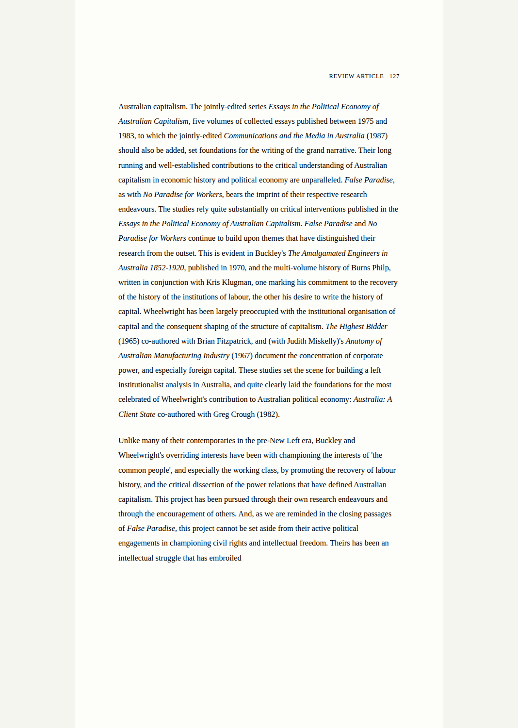Review Article 127
Australian capitalism. The jointly-edited series Essays in the Political Economy of Australian Capitalism, five volumes of collected essays published between 1975 and 1983, to which the jointly-edited Communications and the Media in Australia (1987) should also be added, set foundations for the writing of the grand narrative. Their long running and well-established contributions to the critical understanding of Australian capitalism in economic history and political economy are unparalleled. False Paradise, as with No Paradise for Workers, bears the imprint of their respective research endeavours. The studies rely quite substantially on critical interventions published in the Essays in the Political Economy of Australian Capitalism. False Paradise and No Paradise for Workers continue to build upon themes that have distinguished their research from the outset. This is evident in Buckley's The Amalgamated Engineers in Australia 1852-1920, published in 1970, and the multi-volume history of Burns Philp, written in conjunction with Kris Klugman, one marking his commitment to the recovery of the history of the institutions of labour, the other his desire to write the history of capital. Wheelwright has been largely preoccupied with the institutional organisation of capital and the consequent shaping of the structure of capitalism. The Highest Bidder (1965) co-authored with Brian Fitzpatrick, and (with Judith Miskelly)'s Anatomy of Australian Manufacturing Industry (1967) document the concentration of corporate power, and especially foreign capital. These studies set the scene for building a left institutionalist analysis in Australia, and quite clearly laid the foundations for the most celebrated of Wheelwright's contribution to Australian political economy: Australia: A Client State co-authored with Greg Crough (1982).
Unlike many of their contemporaries in the pre-New Left era, Buckley and Wheelwright's overriding interests have been with championing the interests of 'the common people', and especially the working class, by promoting the recovery of labour history, and the critical dissection of the power relations that have defined Australian capitalism. This project has been pursued through their own research endeavours and through the encouragement of others. And, as we are reminded in the closing passages of False Paradise, this project cannot be set aside from their active political engagements in championing civil rights and intellectual freedom. Theirs has been an intellectual struggle that has embroiled